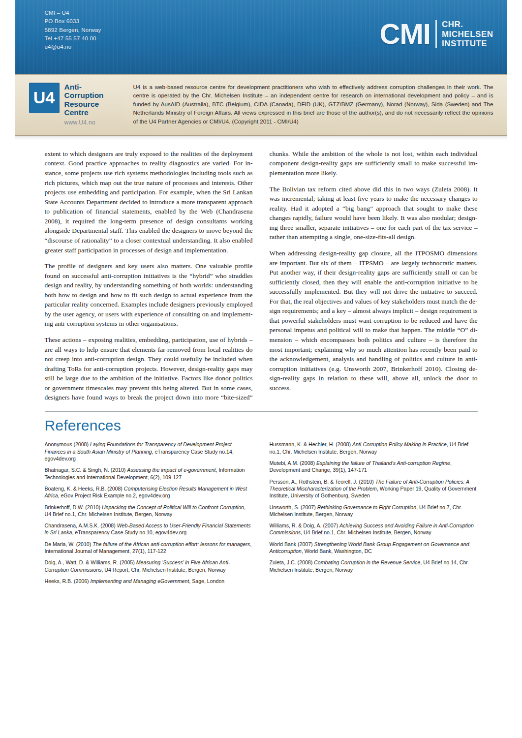CMI – U4
PO Box 6033
5892 Bergen, Norway
Tel +47 55 57 40 00
u4@u4.no
CMI Chr.
Michelsen
Institute
U4
Anti- Corruption Resource Centre www.U4.no
U4 is a web-based resource centre for development practitioners who wish to effectively address corruption challenges in their work. The centre is operated by the Chr. Michelsen Institute – an independent centre for research on international development and policy – and is funded by AusAID (Australia), BTC (Belgium), CIDA (Canada), DFID (UK), GTZ/BMZ (Germany), Norad (Norway), Sida (Sweden) and The Netherlands Ministry of Foreign Affairs. All views expressed in this brief are those of the author(s), and do not necessarily reflect the opinions of the U4 Partner Agencies or CMI/U4. (Copyright 2011 - CMI/U4)
extent to which designers are truly exposed to the realities of the deployment context. Good practice approaches to reality diagnostics are varied. For instance, some projects use rich systems methodologies including tools such as rich pictures, which map out the true nature of processes and interests. Other projects use embedding and participation. For example, when the Sri Lankan State Accounts Department decided to introduce a more transparent approach to publication of financial statements, enabled by the Web (Chandrasena 2008), it required the long-term presence of design consultants working alongside Departmental staff. This enabled the designers to move beyond the “discourse of rationality” to a closer contextual understanding. It also enabled greater staff participation in processes of design and implementation.
The profile of designers and key users also matters. One valuable profile found on successful anti-corruption initiatives is the “hybrid” who straddles design and reality, by understanding something of both worlds: understanding both how to design and how to fit such design to actual experience from the particular reality concerned. Examples include designers previously employed by the user agency, or users with experience of consulting on and implementing anti-corruption systems in other organisations.
These actions – exposing realities, embedding, participation, use of hybrids – are all ways to help ensure that elements far-removed from local realities do not creep into anti-corruption design. They could usefully be included when drafting ToRs for anti-corruption projects. However, design-reality gaps may still be large due to the ambition of the initiative. Factors like donor politics or government timescales may prevent this being altered. But in some cases, designers have found ways to break the project down into more “bite-sized” chunks. While the ambition of the whole is not lost, within each individual component design-reality gaps are sufficiently small to make successful implementation more likely.
The Bolivian tax reform cited above did this in two ways (Zuleta 2008). It was incremental; taking at least five years to make the necessary changes to reality. Had it adopted a “big bang” approach that sought to make these changes rapidly, failure would have been likely. It was also modular; designing three smaller, separate initiatives – one for each part of the tax service – rather than attempting a single, one-size-fits-all design.
When addressing design-reality gap closure, all the ITPOSMO dimensions are important. But six of them – ITPSMO – are largely technocratic matters. Put another way, if their design-reality gaps are sufficiently small or can be sufficiently closed, then they will enable the anti-corruption initiative to be successfully implemented. But they will not drive the initiative to succeed. For that, the real objectives and values of key stakeholders must match the design requirements; and a key – almost always implicit – design requirement is that powerful stakeholders must want corruption to be reduced and have the personal impetus and political will to make that happen. The middle “O” dimension – which encompasses both politics and culture – is therefore the most important; explaining why so much attention has recently been paid to the acknowledgement, analysis and handling of politics and culture in anti-corruption initiatives (e.g. Unsworth 2007, Brinkerhoff 2010). Closing design-reality gaps in relation to these will, above all, unlock the door to success.
References
Anonymous (2008) Laying Foundations for Transparency of Development Project Finances in a South Asian Ministry of Planning, eTransparency Case Study no.14, egov4dev.org
Bhatnagar, S.C. & Singh, N. (2010) Assessing the impact of e-government, Information Technologies and International Development, 6(2), 109-127
Boateng, K. & Heeks, R.B. (2008) Computerising Election Results Management in West Africa, eGov Project Risk Example no.2, egov4dev.org
Brinkerhoff, D.W. (2010) Unpacking the Concept of Political Will to Confront Corruption, U4 Brief no.1, Chr. Michelsen Institute, Bergen, Norway
Chandrasena, A.M.S.K. (2008) Web-Based Access to User-Friendly Financial Statements in Sri Lanka, eTransparency Case Study no.10, egov4dev.org
De Maria, W. (2010) The failure of the African anti-corruption effort: lessons for managers, International Journal of Management, 27(1), 117-122
Doig, A., Watt, D. & Williams, R. (2005) Measuring ‘Success’ in Five African Anti-Corruption Commissions, U4 Report, Chr. Michelsen Institute, Bergen, Norway
Heeks, R.B. (2006) Implementing and Managing eGovernment, Sage, London
Hussmann, K. & Hechler, H. (2008) Anti-Corruption Policy Making in Practice, U4 Brief no.1, Chr. Michelsen Institute, Bergen, Norway
Mutebi, A.M. (2008) Explaining the failure of Thailand’s Anti-corruption Regime, Development and Change, 39(1), 147-171
Persson, A., Rothstein, B. & Teorell, J. (2010) The Failure of Anti-Corruption Policies: A Theoretical Mischaracterization of the Problem, Working Paper 19, Quality of Government Institute, University of Gothenburg, Sweden
Unsworth, S. (2007) Rethinking Governance to Fight Corruption, U4 Brief no.7, Chr. Michelsen Institute, Bergen, Norway
Williams, R. & Doig, A. (2007) Achieving Success and Avoiding Failure in Anti-Corruption Commissions, U4 Brief no.1, Chr. Michelsen Institute, Bergen, Norway
World Bank (2007) Strengthening World Bank Group Engagement on Governance and Anticorruption, World Bank, Washington, DC
Zuleta, J.C. (2008) Combating Corruption in the Revenue Service, U4 Brief no.14, Chr. Michelsen Institute, Bergen, Norway